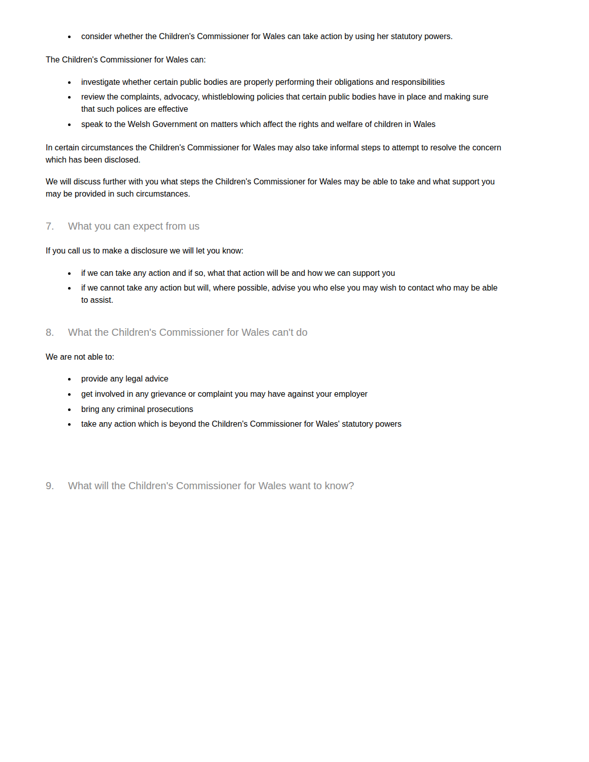consider whether the Children's Commissioner for Wales can take action by using her statutory powers.
The Children's Commissioner for Wales can:
investigate whether certain public bodies are properly performing their obligations and responsibilities
review the complaints, advocacy, whistleblowing policies that certain public bodies have in place and making sure that such polices are effective
speak to the Welsh Government on matters which affect the rights and welfare of children in Wales
In certain circumstances the Children's Commissioner for Wales may also take informal steps to attempt to resolve the concern which has been disclosed.
We will discuss further with you what steps the Children's Commissioner for Wales may be able to take and what support you may be provided in such circumstances.
7. What you can expect from us
If you call us to make a disclosure we will let you know:
if we can take any action and if so, what that action will be and how we can support you
if we cannot take any action but will, where possible, advise you who else you may wish to contact who may be able to assist.
8. What the Children's Commissioner for Wales can't do
We are not able to:
provide any legal advice
get involved in any grievance or complaint you may have against your employer
bring any criminal prosecutions
take any action which is beyond the Children's Commissioner for Wales' statutory powers
9. What will the Children's Commissioner for Wales want to know?